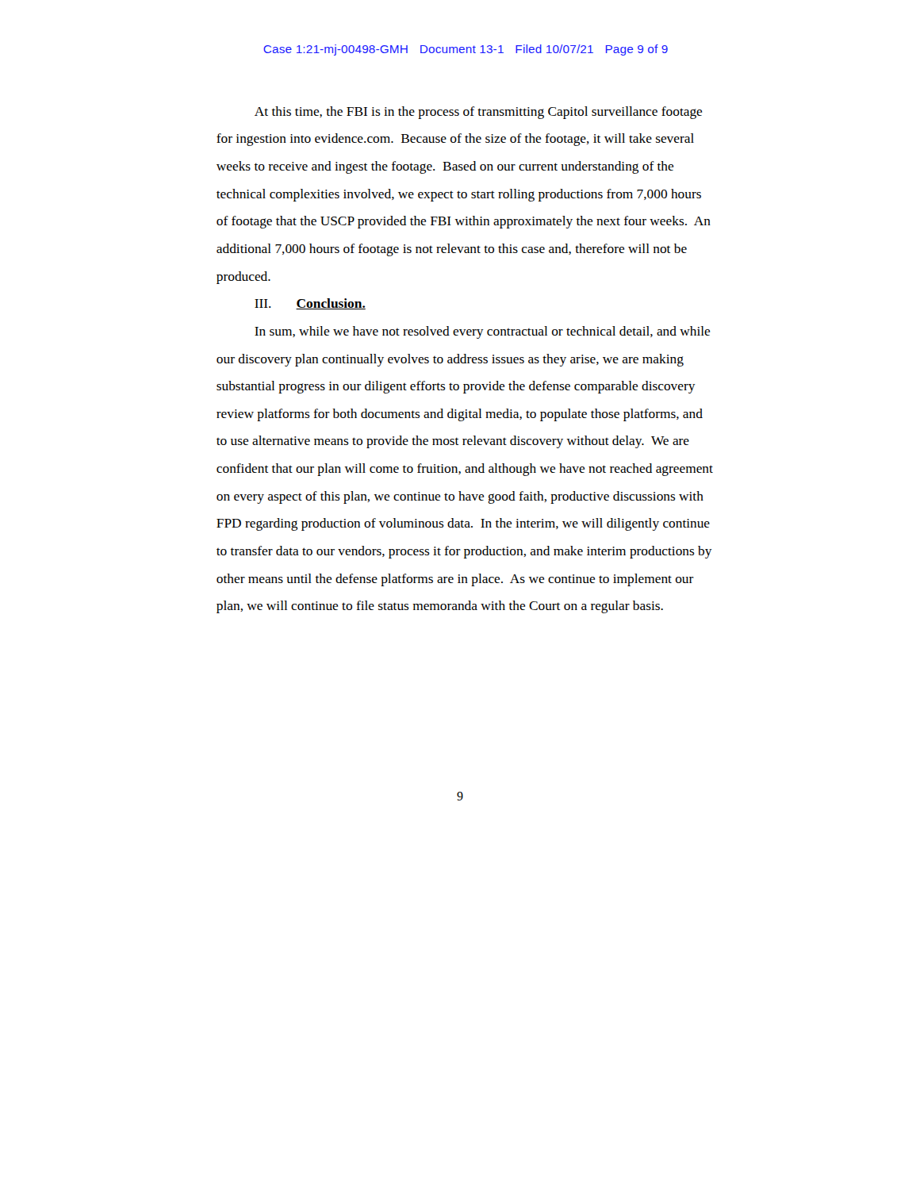Case 1:21-mj-00498-GMH Document 13-1 Filed 10/07/21 Page 9 of 9
At this time, the FBI is in the process of transmitting Capitol surveillance footage for ingestion into evidence.com. Because of the size of the footage, it will take several weeks to receive and ingest the footage. Based on our current understanding of the technical complexities involved, we expect to start rolling productions from 7,000 hours of footage that the USCP provided the FBI within approximately the next four weeks. An additional 7,000 hours of footage is not relevant to this case and, therefore will not be produced.
III. Conclusion.
In sum, while we have not resolved every contractual or technical detail, and while our discovery plan continually evolves to address issues as they arise, we are making substantial progress in our diligent efforts to provide the defense comparable discovery review platforms for both documents and digital media, to populate those platforms, and to use alternative means to provide the most relevant discovery without delay. We are confident that our plan will come to fruition, and although we have not reached agreement on every aspect of this plan, we continue to have good faith, productive discussions with FPD regarding production of voluminous data. In the interim, we will diligently continue to transfer data to our vendors, process it for production, and make interim productions by other means until the defense platforms are in place. As we continue to implement our plan, we will continue to file status memoranda with the Court on a regular basis.
9